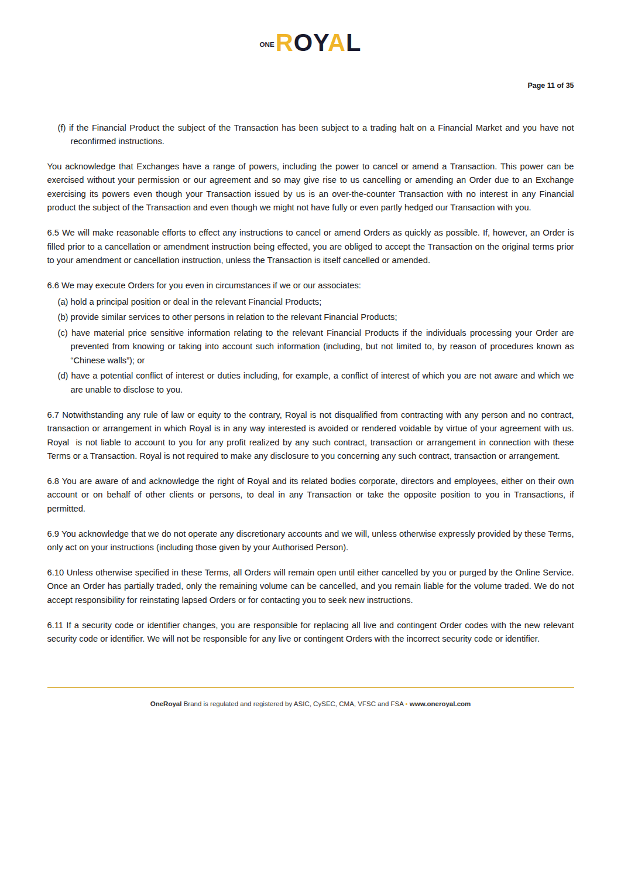ONE ROYAL
Page 11 of 35
(f) if the Financial Product the subject of the Transaction has been subject to a trading halt on a Financial Market and you have not reconfirmed instructions.
You acknowledge that Exchanges have a range of powers, including the power to cancel or amend a Transaction. This power can be exercised without your permission or our agreement and so may give rise to us cancelling or amending an Order due to an Exchange exercising its powers even though your Transaction issued by us is an over-the-counter Transaction with no interest in any Financial product the subject of the Transaction and even though we might not have fully or even partly hedged our Transaction with you.
6.5 We will make reasonable efforts to effect any instructions to cancel or amend Orders as quickly as possible. If, however, an Order is filled prior to a cancellation or amendment instruction being effected, you are obliged to accept the Transaction on the original terms prior to your amendment or cancellation instruction, unless the Transaction is itself cancelled or amended.
6.6 We may execute Orders for you even in circumstances if we or our associates:
(a) hold a principal position or deal in the relevant Financial Products;
(b) provide similar services to other persons in relation to the relevant Financial Products;
(c) have material price sensitive information relating to the relevant Financial Products if the individuals processing your Order are prevented from knowing or taking into account such information (including, but not limited to, by reason of procedures known as “Chinese walls”); or
(d) have a potential conflict of interest or duties including, for example, a conflict of interest of which you are not aware and which we are unable to disclose to you.
6.7 Notwithstanding any rule of law or equity to the contrary, Royal is not disqualified from contracting with any person and no contract, transaction or arrangement in which Royal is in any way interested is avoided or rendered voidable by virtue of your agreement with us. Royal is not liable to account to you for any profit realized by any such contract, transaction or arrangement in connection with these Terms or a Transaction. Royal is not required to make any disclosure to you concerning any such contract, transaction or arrangement.
6.8 You are aware of and acknowledge the right of Royal and its related bodies corporate, directors and employees, either on their own account or on behalf of other clients or persons, to deal in any Transaction or take the opposite position to you in Transactions, if permitted.
6.9 You acknowledge that we do not operate any discretionary accounts and we will, unless otherwise expressly provided by these Terms, only act on your instructions (including those given by your Authorised Person).
6.10 Unless otherwise specified in these Terms, all Orders will remain open until either cancelled by you or purged by the Online Service. Once an Order has partially traded, only the remaining volume can be cancelled, and you remain liable for the volume traded. We do not accept responsibility for reinstating lapsed Orders or for contacting you to seek new instructions.
6.11 If a security code or identifier changes, you are responsible for replacing all live and contingent Order codes with the new relevant security code or identifier. We will not be responsible for any live or contingent Orders with the incorrect security code or identifier.
OneRoyal Brand is regulated and registered by ASIC, CySEC, CMA, VFSC and FSA • www.oneroyal.com